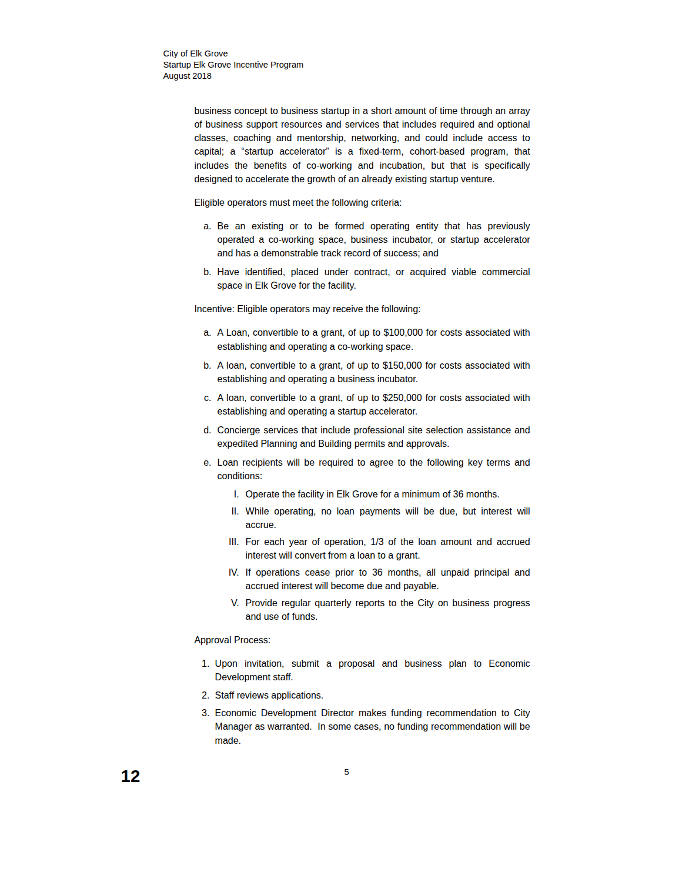City of Elk Grove
Startup Elk Grove Incentive Program
August 2018
business concept to business startup in a short amount of time through an array of business support resources and services that includes required and optional classes, coaching and mentorship, networking, and could include access to capital; a “startup accelerator” is a fixed-term, cohort-based program, that includes the benefits of co-working and incubation, but that is specifically designed to accelerate the growth of an already existing startup venture.
Eligible operators must meet the following criteria:
Be an existing or to be formed operating entity that has previously operated a co-working space, business incubator, or startup accelerator and has a demonstrable track record of success; and
Have identified, placed under contract, or acquired viable commercial space in Elk Grove for the facility.
Incentive: Eligible operators may receive the following:
A Loan, convertible to a grant, of up to $100,000 for costs associated with establishing and operating a co-working space.
A loan, convertible to a grant, of up to $150,000 for costs associated with establishing and operating a business incubator.
A loan, convertible to a grant, of up to $250,000 for costs associated with establishing and operating a startup accelerator.
Concierge services that include professional site selection assistance and expedited Planning and Building permits and approvals.
Loan recipients will be required to agree to the following key terms and conditions:
Operate the facility in Elk Grove for a minimum of 36 months.
While operating, no loan payments will be due, but interest will accrue.
For each year of operation, 1/3 of the loan amount and accrued interest will convert from a loan to a grant.
If operations cease prior to 36 months, all unpaid principal and accrued interest will become due and payable.
Provide regular quarterly reports to the City on business progress and use of funds.
Approval Process:
Upon invitation, submit a proposal and business plan to Economic Development staff.
Staff reviews applications.
Economic Development Director makes funding recommendation to City Manager as warranted. In some cases, no funding recommendation will be made.
5
12